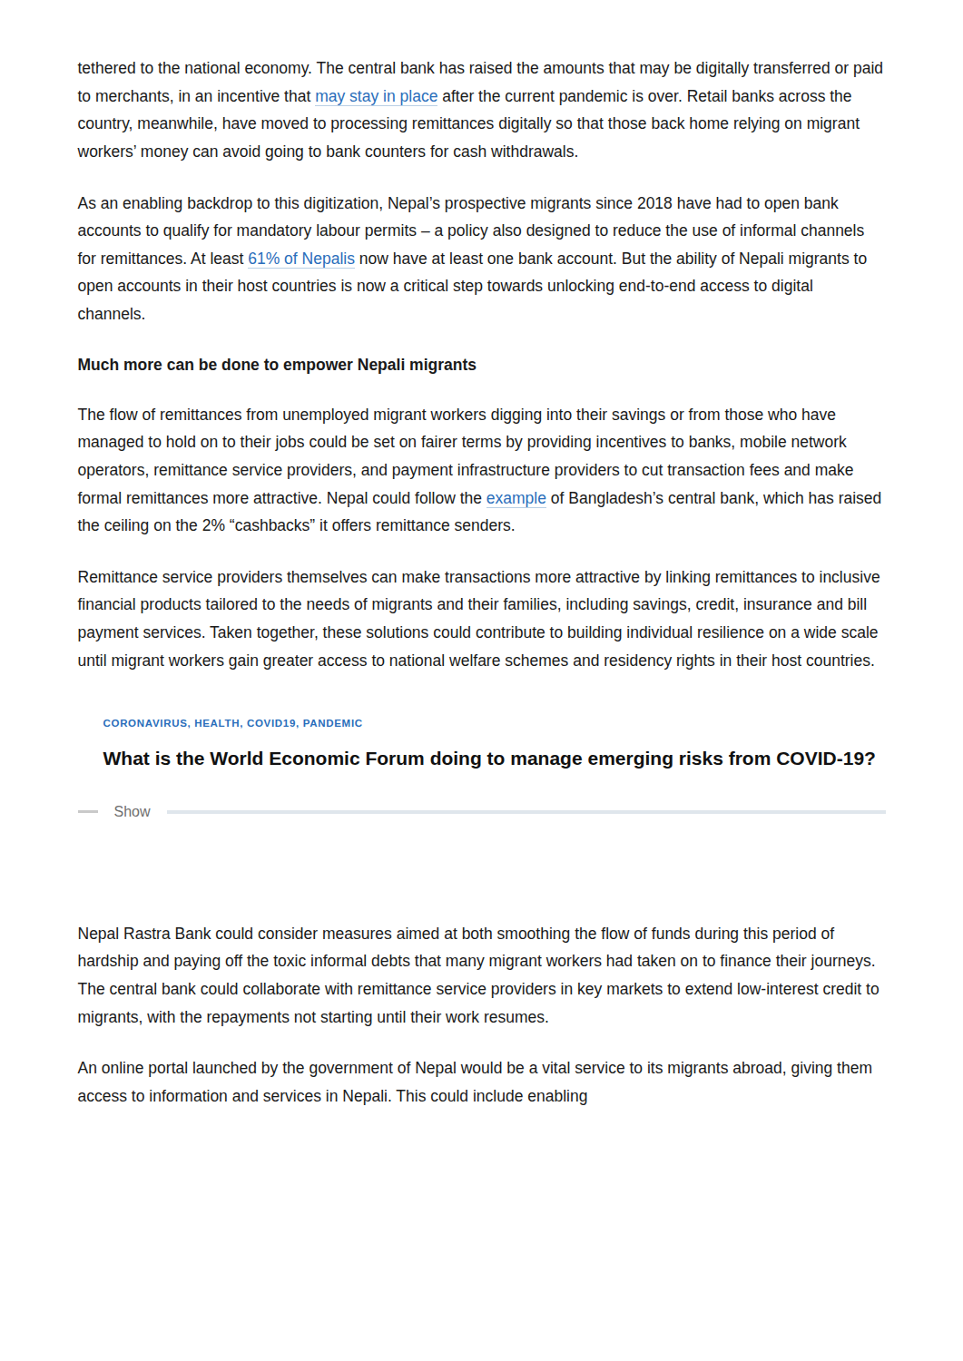tethered to the national economy. The central bank has raised the amounts that may be digitally transferred or paid to merchants, in an incentive that may stay in place after the current pandemic is over. Retail banks across the country, meanwhile, have moved to processing remittances digitally so that those back home relying on migrant workers’ money can avoid going to bank counters for cash withdrawals.
As an enabling backdrop to this digitization, Nepal’s prospective migrants since 2018 have had to open bank accounts to qualify for mandatory labour permits – a policy also designed to reduce the use of informal channels for remittances. At least 61% of Nepalis now have at least one bank account. But the ability of Nepali migrants to open accounts in their host countries is now a critical step towards unlocking end-to-end access to digital channels.
Much more can be done to empower Nepali migrants
The flow of remittances from unemployed migrant workers digging into their savings or from those who have managed to hold on to their jobs could be set on fairer terms by providing incentives to banks, mobile network operators, remittance service providers, and payment infrastructure providers to cut transaction fees and make formal remittances more attractive. Nepal could follow the example of Bangladesh’s central bank, which has raised the ceiling on the 2% “cashbacks” it offers remittance senders.
Remittance service providers themselves can make transactions more attractive by linking remittances to inclusive financial products tailored to the needs of migrants and their families, including savings, credit, insurance and bill payment services. Taken together, these solutions could contribute to building individual resilience on a wide scale until migrant workers gain greater access to national welfare schemes and residency rights in their host countries.
Coronavirus, Health, COVID19, Pandemic
What is the World Economic Forum doing to manage emerging risks from COVID-19?
Show
Nepal Rastra Bank could consider measures aimed at both smoothing the flow of funds during this period of hardship and paying off the toxic informal debts that many migrant workers had taken on to finance their journeys. The central bank could collaborate with remittance service providers in key markets to extend low-interest credit to migrants, with the repayments not starting until their work resumes.
An online portal launched by the government of Nepal would be a vital service to its migrants abroad, giving them access to information and services in Nepali. This could include enabling